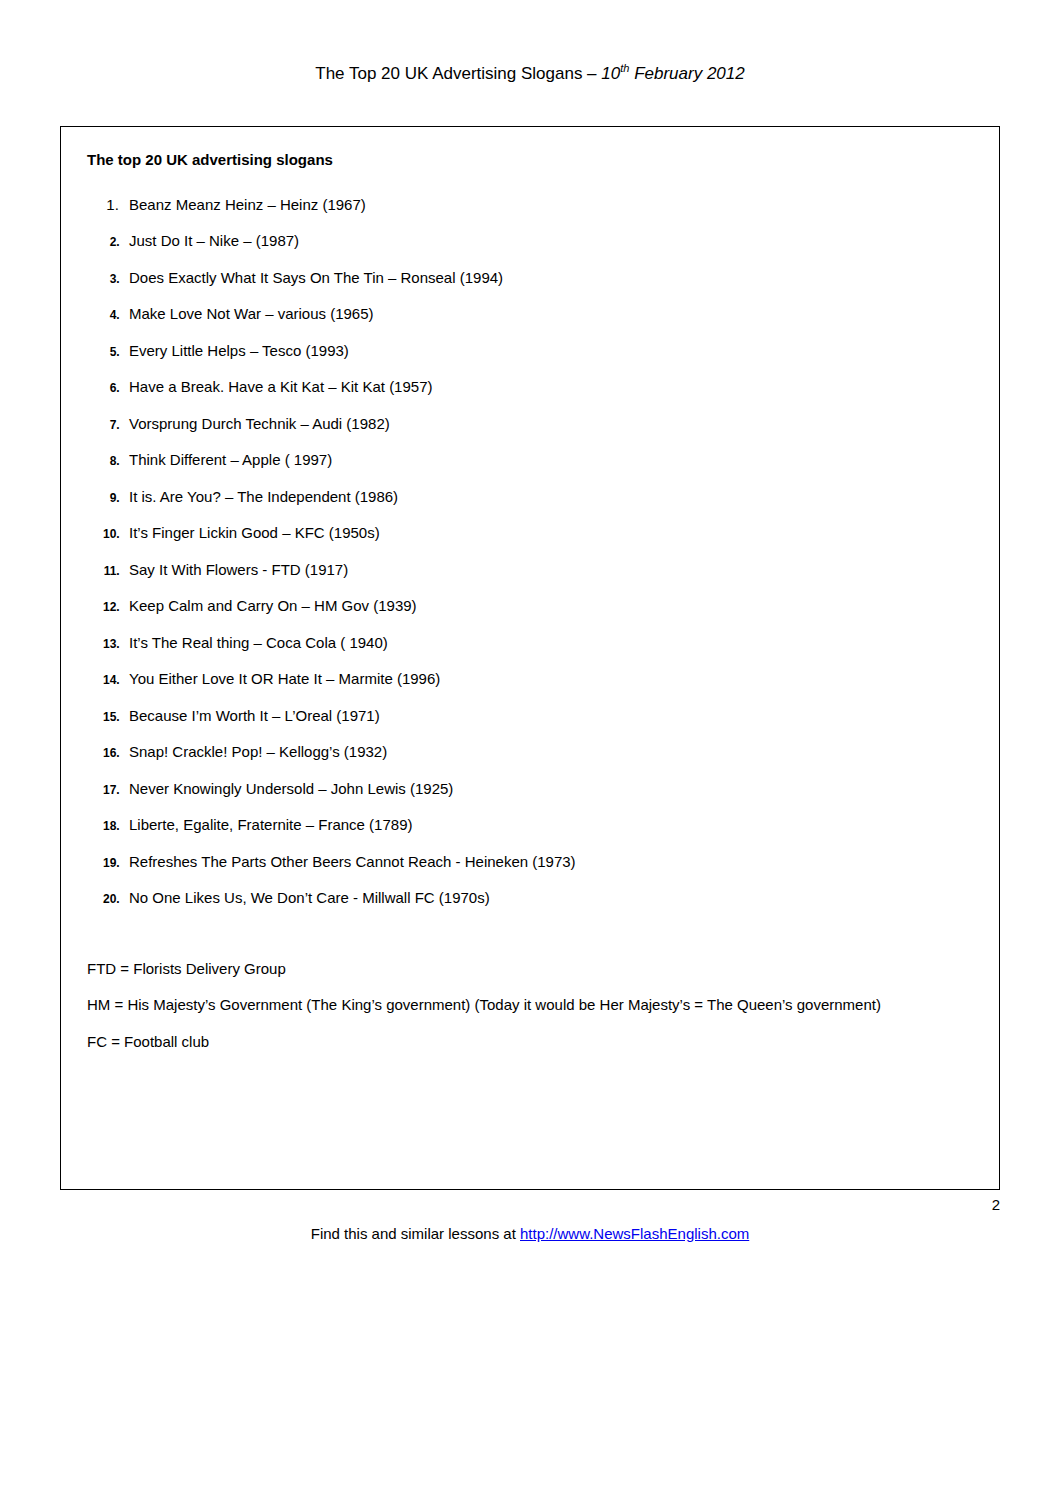The Top 20 UK Advertising Slogans – 10th February 2012
The top 20 UK advertising slogans
Beanz Meanz Heinz – Heinz (1967)
Just Do It – Nike – (1987)
Does Exactly What It Says On The Tin – Ronseal (1994)
Make Love Not War – various (1965)
Every Little Helps – Tesco (1993)
Have a Break. Have a Kit Kat – Kit Kat (1957)
Vorsprung Durch Technik – Audi (1982)
Think Different – Apple ( 1997)
It is. Are You? – The Independent (1986)
It’s Finger Lickin Good – KFC (1950s)
Say It With Flowers - FTD (1917)
Keep Calm and Carry On – HM Gov (1939)
It’s The Real thing – Coca Cola ( 1940)
You Either Love It OR Hate It – Marmite (1996)
Because I’m Worth It – L’Oreal (1971)
Snap! Crackle! Pop! – Kellogg’s (1932)
Never Knowingly Undersold – John Lewis (1925)
Liberte, Egalite, Fraternite – France (1789)
Refreshes The Parts Other Beers Cannot Reach - Heineken (1973)
No One Likes Us, We Don’t Care - Millwall FC (1970s)
FTD = Florists Delivery Group
HM = His Majesty’s Government (The King’s government) (Today it would be Her Majesty’s = The Queen’s government)
FC = Football club
2
Find this and similar lessons at http://www.NewsFlashEnglish.com